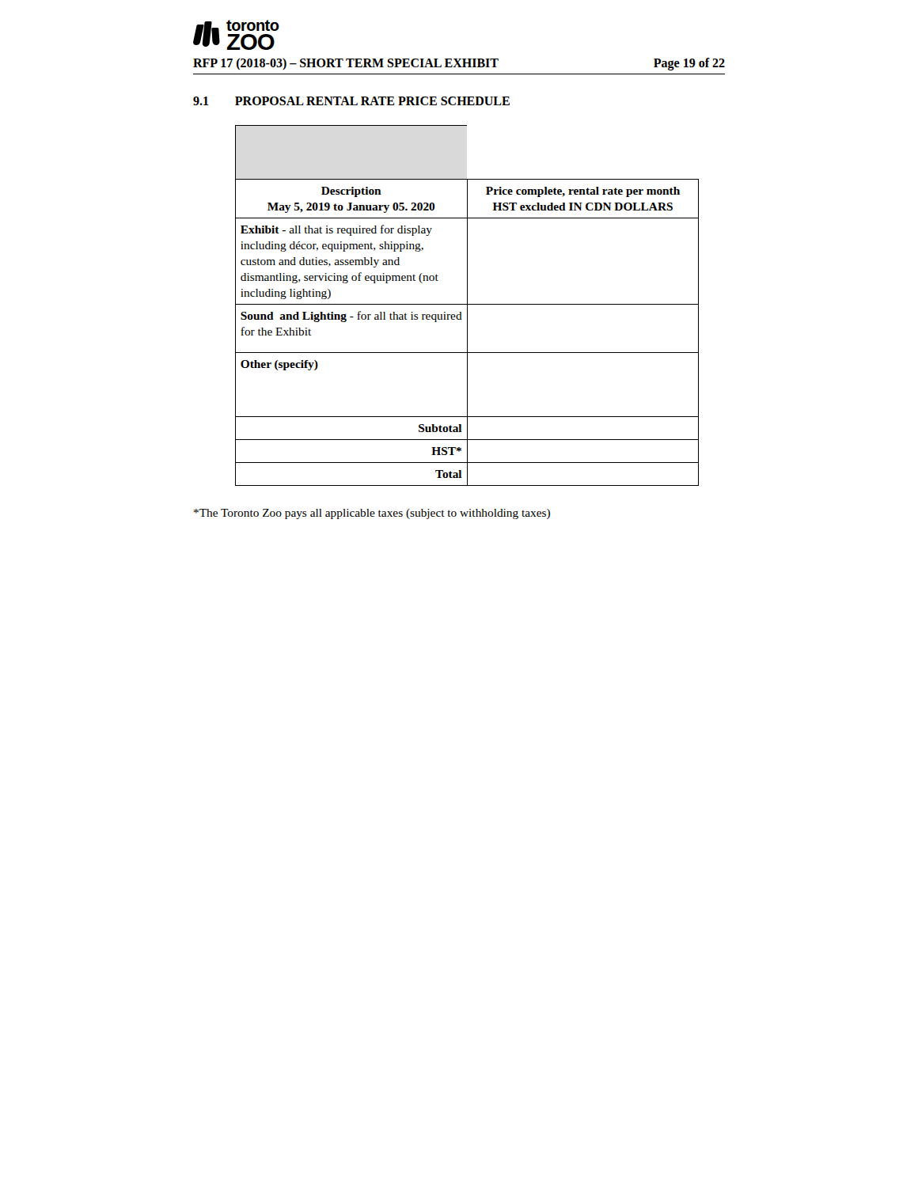toronto ZOO
RFP 17 (2018-03) – SHORT TERM SPECIAL EXHIBIT Page 19 of 22
9.1 PROPOSAL RENTAL RATE PRICE SCHEDULE
| Description May 5, 2019 to January 05. 2020 | Price complete, rental rate per month HST excluded IN CDN DOLLARS |
| --- | --- |
| Exhibit - all that is required for display including décor, equipment, shipping, custom and duties, assembly and dismantling, servicing of equipment (not including lighting) | |
| Sound and Lighting - for all that is required for the Exhibit | |
| Other (specify) | |
| Subtotal | |
| HST* | |
| Total | |
*The Toronto Zoo pays all applicable taxes (subject to withholding taxes)